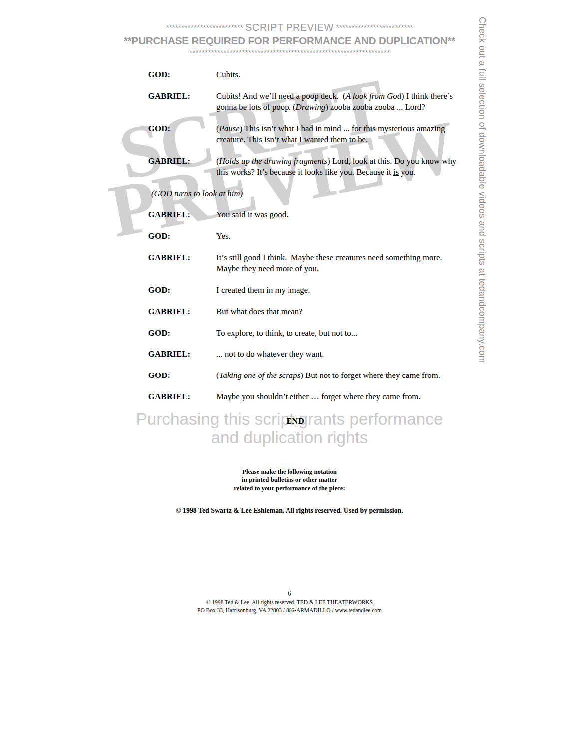Check out a full selection of downloadable videos and scripts at tedandcompany.com
************************* SCRIPT PREVIEW *************************
**PURCHASE REQUIRED FOR PERFORMANCE AND DUPLICATION**
*****************************************************************
SCRIPT
PREVIEW
GOD:
Cubits.
GABRIEL:
Cubits! And we’ll need a poop deck. (A look from God) I think there’s gonna be lots of poop. (Drawing) zooba zooba zooba ... Lord?
GOD:
(Pause) This isn’t what I had in mind ... for this mysterious amazing creature. This isn’t what I wanted them to be.
GABRIEL:
(Holds up the drawing fragments) Lord, look at this. Do you know why this works? It’s because it looks like you. Because it is you.
(GOD turns to look at him)
GABRIEL:
You said it was good.
GOD:
Yes.
GABRIEL:
It’s still good I think. Maybe these creatures need something more. Maybe they need more of you.
GOD:
I created them in my image.
GABRIEL:
But what does that mean?
GOD:
To explore, to think, to create, but not to...
GABRIEL:
... not to do whatever they want.
GOD:
(Taking one of the scraps) But not to forget where they came from.
GABRIEL:
Maybe you shouldn’t either … forget where they came from.
END
Please make the following notation
in printed bulletins or other matter
related to your performance of the piece:
© 1998 Ted Swartz & Lee Eshleman. All rights reserved. Used by permission.
Purchasing this script grants performance and duplication rights
6
© 1998 Ted & Lee. All rights reserved. TED & LEE THEATERWORKS
PO Box 33, Harrisonburg, VA 22803 / 866-ARMADILLO / www.tedandlee.com